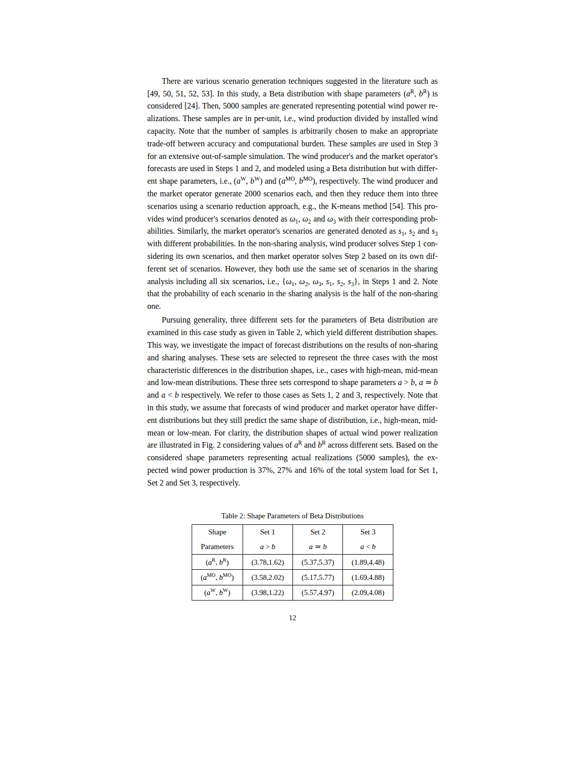There are various scenario generation techniques suggested in the literature such as [49, 50, 51, 52, 53]. In this study, a Beta distribution with shape parameters (aR, bR) is considered [24]. Then, 5000 samples are generated representing potential wind power realizations. These samples are in per-unit, i.e., wind production divided by installed wind capacity. Note that the number of samples is arbitrarily chosen to make an appropriate trade-off between accuracy and computational burden. These samples are used in Step 3 for an extensive out-of-sample simulation. The wind producer's and the market operator's forecasts are used in Steps 1 and 2, and modeled using a Beta distribution but with different shape parameters, i.e., (aW, bW) and (aMO, bMO), respectively. The wind producer and the market operator generate 2000 scenarios each, and then they reduce them into three scenarios using a scenario reduction approach, e.g., the K-means method [54]. This provides wind producer's scenarios denoted as ω1, ω2 and ω3 with their corresponding probabilities. Similarly, the market operator's scenarios are generated denoted as s1, s2 and s3 with different probabilities. In the non-sharing analysis, wind producer solves Step 1 considering its own scenarios, and then market operator solves Step 2 based on its own different set of scenarios. However, they both use the same set of scenarios in the sharing analysis including all six scenarios, i.e., {ω1, ω2, ω3, s1, s2, s3}, in Steps 1 and 2. Note that the probability of each scenario in the sharing analysis is the half of the non-sharing one.
Pursuing generality, three different sets for the parameters of Beta distribution are examined in this case study as given in Table 2, which yield different distribution shapes. This way, we investigate the impact of forecast distributions on the results of non-sharing and sharing analyses. These sets are selected to represent the three cases with the most characteristic differences in the distribution shapes, i.e., cases with high-mean, mid-mean and low-mean distributions. These three sets correspond to shape parameters a > b, a ≃ b and a < b respectively. We refer to those cases as Sets 1, 2 and 3, respectively. Note that in this study, we assume that forecasts of wind producer and market operator have different distributions but they still predict the same shape of distribution, i.e., high-mean, mid-mean or low-mean. For clarity, the distribution shapes of actual wind power realization are illustrated in Fig. 2 considering values of aR and bR across different sets. Based on the considered shape parameters representing actual realizations (5000 samples), the expected wind power production is 37%, 27% and 16% of the total system load for Set 1, Set 2 and Set 3, respectively.
Table 2: Shape Parameters of Beta Distributions
| Shape | Set 1 | Set 2 | Set 3 |
| --- | --- | --- | --- |
| Parameters | a > b | a ≃ b | a < b |
| ( a R , b R ) | (3.78,1.62) | (5.37,5.37) | (1.89,4.48) |
| ( a MO , b MO ) | (3.58,2.02) | (5.17,5.77) | (1.69,4.88) |
| ( a W , b W ) | (3.98,1.22) | (5.57,4.97) | (2.09,4.08) |
12